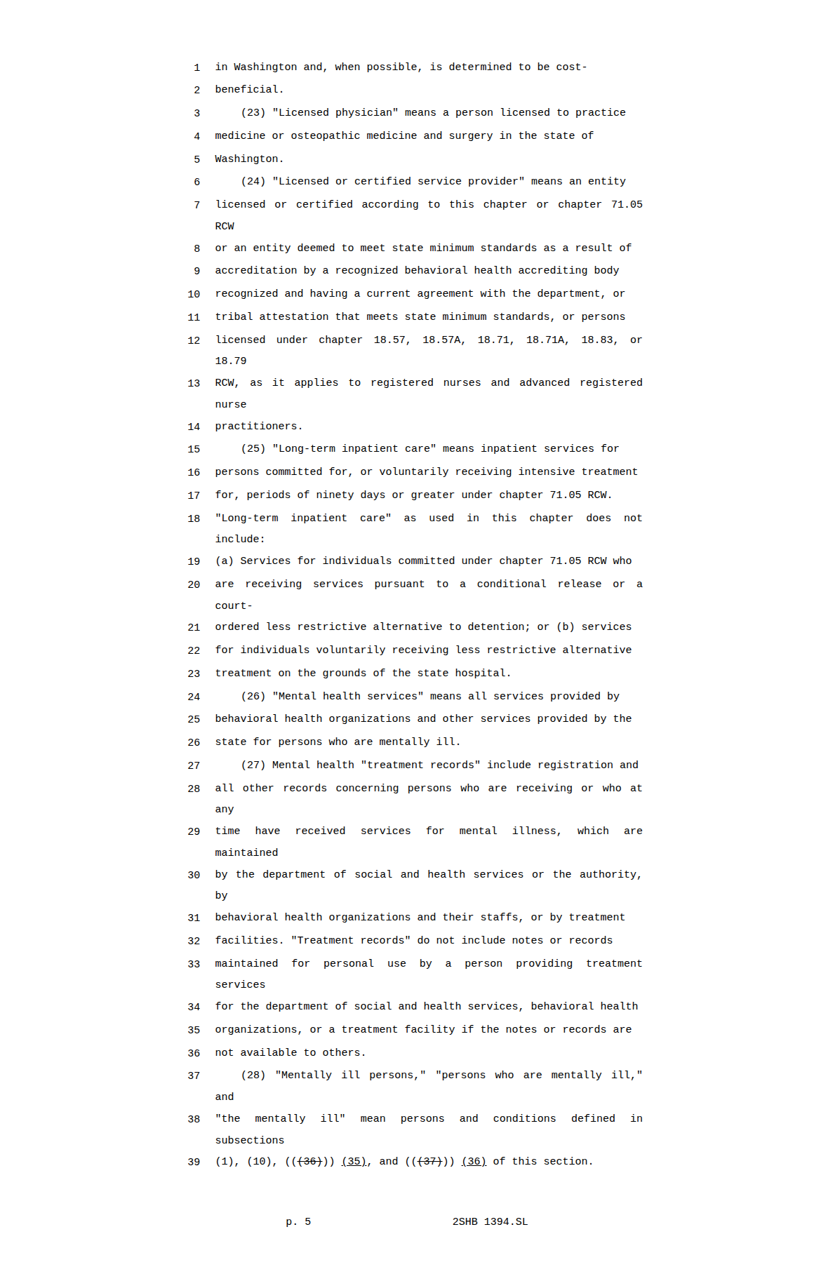| 1 | in Washington and, when possible, is determined to be cost- |
| 2 | beneficial. |
| 3 | (23) "Licensed physician" means a person licensed to practice |
| 4 | medicine or osteopathic medicine and surgery in the state of |
| 5 | Washington. |
| 6 | (24) "Licensed or certified service provider" means an entity |
| 7 | licensed or certified according to this chapter or chapter 71.05 RCW |
| 8 | or an entity deemed to meet state minimum standards as a result of |
| 9 | accreditation by a recognized behavioral health accrediting body |
| 10 | recognized and having a current agreement with the department, or |
| 11 | tribal attestation that meets state minimum standards, or persons |
| 12 | licensed under chapter 18.57, 18.57A, 18.71, 18.71A, 18.83, or 18.79 |
| 13 | RCW, as it applies to registered nurses and advanced registered nurse |
| 14 | practitioners. |
| 15 | (25) "Long-term inpatient care" means inpatient services for |
| 16 | persons committed for, or voluntarily receiving intensive treatment |
| 17 | for, periods of ninety days or greater under chapter 71.05 RCW. |
| 18 | "Long-term inpatient care" as used in this chapter does not include: |
| 19 | (a) Services for individuals committed under chapter 71.05 RCW who |
| 20 | are receiving services pursuant to a conditional release or a court- |
| 21 | ordered less restrictive alternative to detention; or (b) services |
| 22 | for individuals voluntarily receiving less restrictive alternative |
| 23 | treatment on the grounds of the state hospital. |
| 24 | (26) "Mental health services" means all services provided by |
| 25 | behavioral health organizations and other services provided by the |
| 26 | state for persons who are mentally ill. |
| 27 | (27) Mental health "treatment records" include registration and |
| 28 | all other records concerning persons who are receiving or who at any |
| 29 | time have received services for mental illness, which are maintained |
| 30 | by the department of social and health services or the authority, by |
| 31 | behavioral health organizations and their staffs, or by treatment |
| 32 | facilities. "Treatment records" do not include notes or records |
| 33 | maintained for personal use by a person providing treatment services |
| 34 | for the department of social and health services, behavioral health |
| 35 | organizations, or a treatment facility if the notes or records are |
| 36 | not available to others. |
| 37 | (28) "Mentally ill persons," "persons who are mentally ill," and |
| 38 | "the mentally ill" mean persons and conditions defined in subsections |
| 39 | (1), (10), (( (36) )) (35) , and (( (37) )) (36) of this section. |
p. 5 2SHB 1394.SL